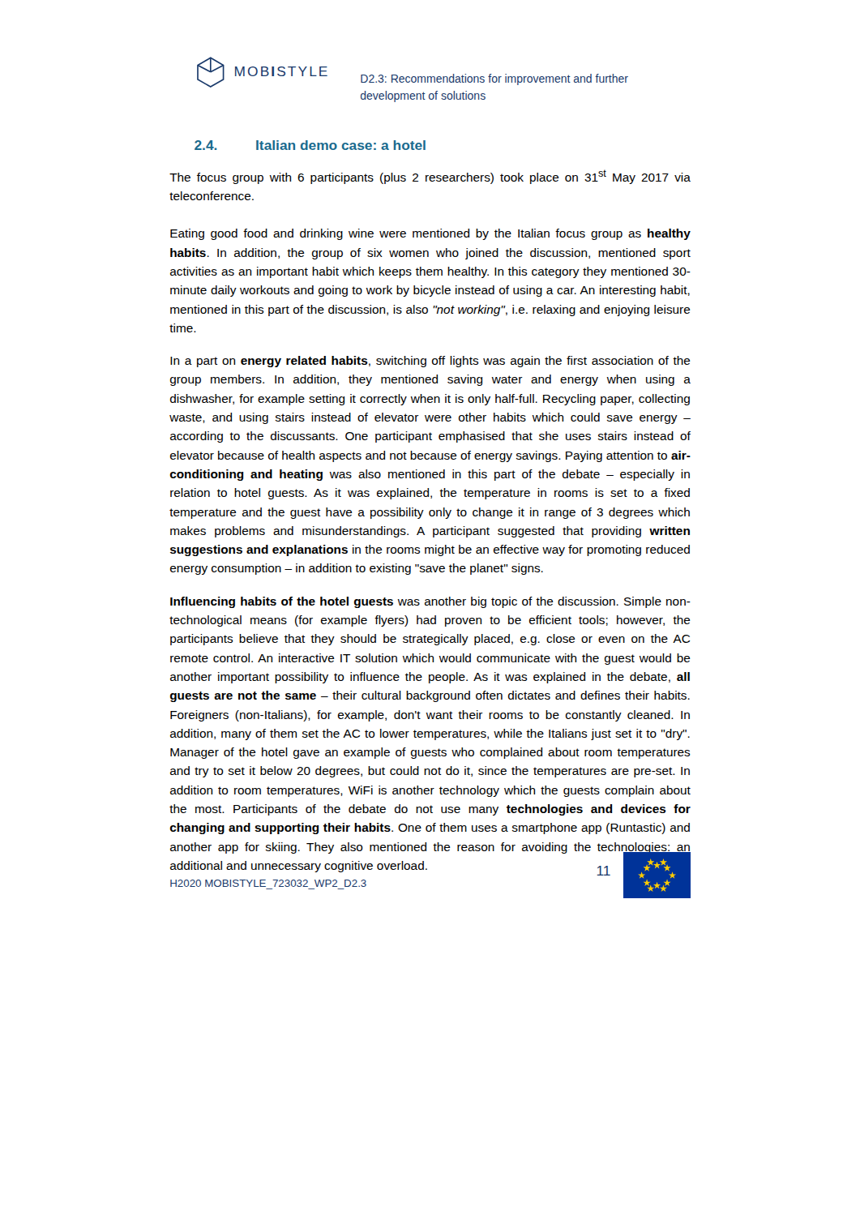MOBISTYLE
D2.3: Recommendations for improvement and further development of solutions
2.4. Italian demo case: a hotel
The focus group with 6 participants (plus 2 researchers) took place on 31st May 2017 via teleconference.
Eating good food and drinking wine were mentioned by the Italian focus group as healthy habits. In addition, the group of six women who joined the discussion, mentioned sport activities as an important habit which keeps them healthy. In this category they mentioned 30-minute daily workouts and going to work by bicycle instead of using a car. An interesting habit, mentioned in this part of the discussion, is also "not working", i.e. relaxing and enjoying leisure time.
In a part on energy related habits, switching off lights was again the first association of the group members. In addition, they mentioned saving water and energy when using a dishwasher, for example setting it correctly when it is only half-full. Recycling paper, collecting waste, and using stairs instead of elevator were other habits which could save energy – according to the discussants. One participant emphasised that she uses stairs instead of elevator because of health aspects and not because of energy savings. Paying attention to air-conditioning and heating was also mentioned in this part of the debate – especially in relation to hotel guests. As it was explained, the temperature in rooms is set to a fixed temperature and the guest have a possibility only to change it in range of 3 degrees which makes problems and misunderstandings. A participant suggested that providing written suggestions and explanations in the rooms might be an effective way for promoting reduced energy consumption – in addition to existing "save the planet" signs.
Influencing habits of the hotel guests was another big topic of the discussion. Simple non-technological means (for example flyers) had proven to be efficient tools; however, the participants believe that they should be strategically placed, e.g. close or even on the AC remote control. An interactive IT solution which would communicate with the guest would be another important possibility to influence the people. As it was explained in the debate, all guests are not the same – their cultural background often dictates and defines their habits. Foreigners (non-Italians), for example, don't want their rooms to be constantly cleaned. In addition, many of them set the AC to lower temperatures, while the Italians just set it to "dry". Manager of the hotel gave an example of guests who complained about room temperatures and try to set it below 20 degrees, but could not do it, since the temperatures are pre-set. In addition to room temperatures, WiFi is another technology which the guests complain about the most. Participants of the debate do not use many technologies and devices for changing and supporting their habits. One of them uses a smartphone app (Runtastic) and another app for skiing. They also mentioned the reason for avoiding the technologies: an additional and unnecessary cognitive overload.
H2020 MOBISTYLE_723032_WP2_D2.3
11